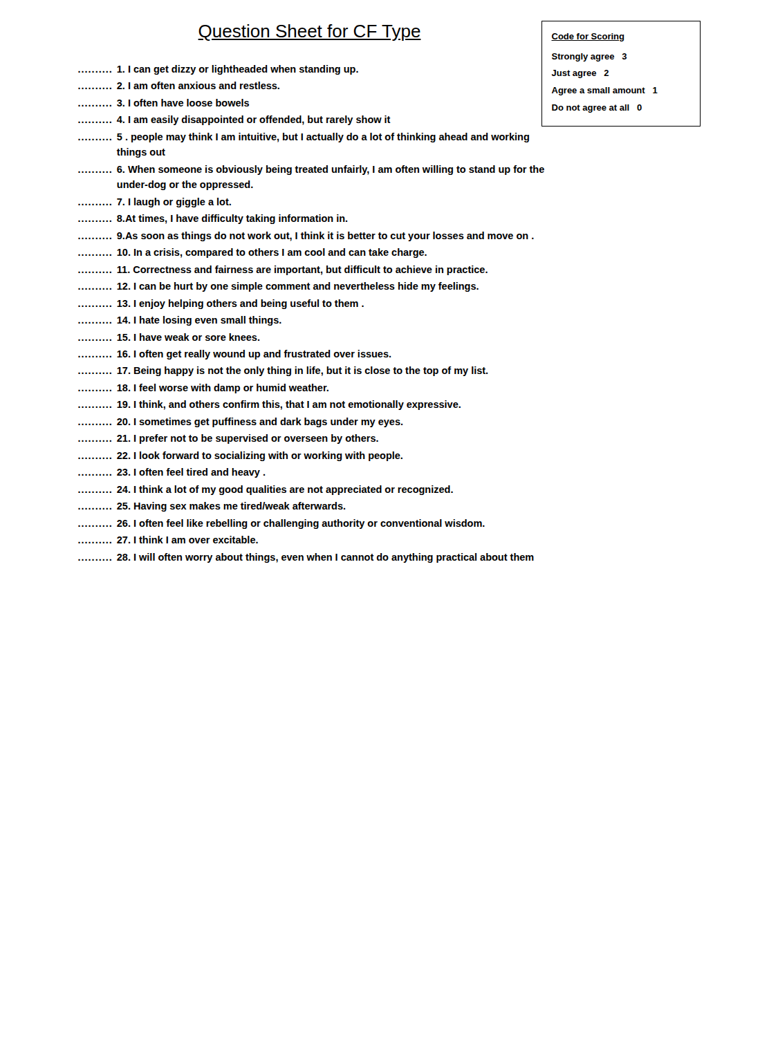Code for Scoring
Strongly agree 3
Just agree 2
Agree a small amount 1
Do not agree at all 0
Question Sheet for CF Type
.......... 1. I can get dizzy or lightheaded when standing up.
.......... 2. I am often anxious and restless.
.......... 3. I often have loose bowels
.......... 4. I am easily disappointed or offended, but rarely show it
.......... 5 . people may think I am intuitive, but I actually do a lot of thinking ahead and working things out
.......... 6. When someone is obviously being treated unfairly, I am often willing to stand up for the under-dog or the oppressed.
.......... 7. I laugh or giggle a lot.
.......... 8.At times, I have difficulty taking information in.
.......... 9.As soon as things do not work out, I think it is better to cut your losses and move on .
.......... 10. In a crisis, compared to others I am cool and can take charge.
.......... 11. Correctness and fairness are important, but difficult to achieve in practice.
.......... 12. I can be hurt by one simple comment and nevertheless hide my feelings.
.......... 13. I enjoy helping others and being useful to them .
.......... 14. I hate losing even small things.
.......... 15. I have weak or sore knees.
.......... 16. I often get really wound up and frustrated over issues.
.......... 17. Being happy is not the only thing in life, but it is close to the top of my list.
.......... 18. I feel worse with damp or humid weather.
.......... 19. I think, and others confirm this, that I am not emotionally expressive.
.......... 20. I sometimes get puffiness and dark bags under my eyes.
.......... 21. I prefer not to be supervised or overseen by others.
.......... 22. I look forward to socializing with or working with people.
.......... 23. I often feel tired and heavy .
.......... 24. I think a lot of my good qualities are not appreciated or recognized.
.......... 25. Having sex makes me tired/weak afterwards.
.......... 26. I often feel like rebelling or challenging authority or conventional wisdom.
.......... 27. I think I am over excitable.
.......... 28. I will often worry about things, even when I cannot do anything practical about them